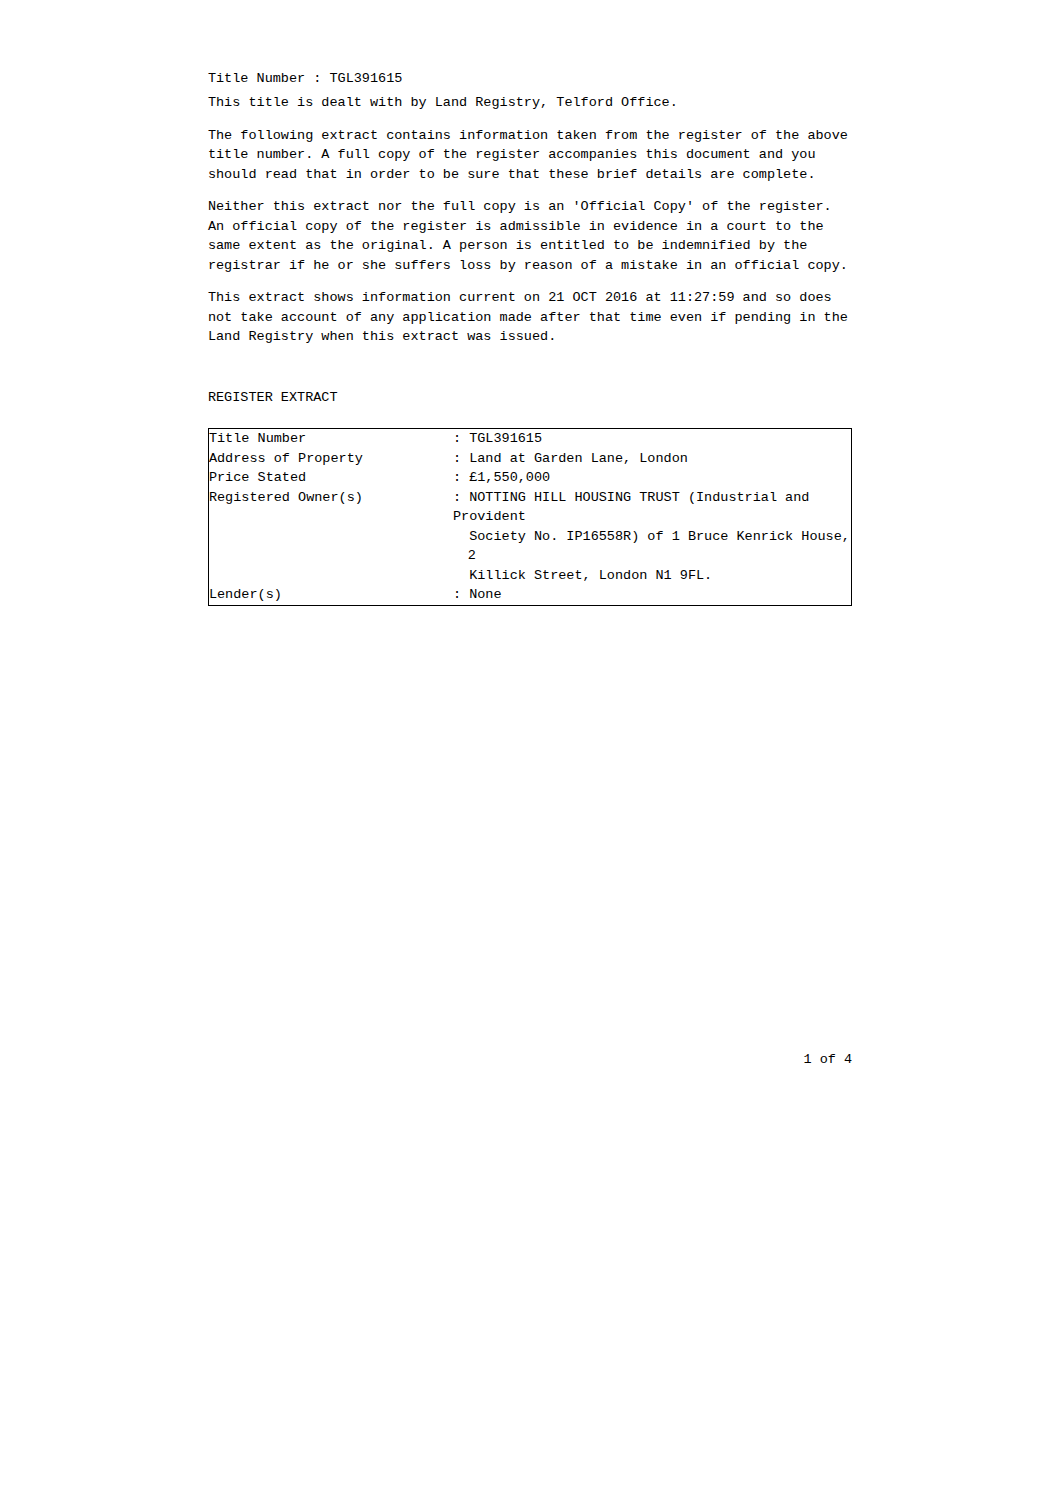Title Number : TGL391615
This title is dealt with by Land Registry, Telford Office.
The following extract contains information taken from the register of the above title number. A full copy of the register accompanies this document and you should read that in order to be sure that these brief details are complete.
Neither this extract nor the full copy is an 'Official Copy' of the register. An official copy of the register is admissible in evidence in a court to the same extent as the original. A person is entitled to be indemnified by the registrar if he or she suffers loss by reason of a mistake in an official copy.
This extract shows information current on 21 OCT 2016 at 11:27:59 and so does not take account of any application made after that time even if pending in the Land Registry when this extract was issued.
REGISTER EXTRACT
| Title Number | : TGL391615 |
| Address of Property | : Land at Garden Lane, London |
| Price Stated | : £1,550,000 |
| Registered Owner(s) | : NOTTING HILL HOUSING TRUST (Industrial and Provident Society No. IP16558R) of 1 Bruce Kenrick House, 2 Killick Street, London N1 9FL. |
| Lender(s) | : None |
1 of 4